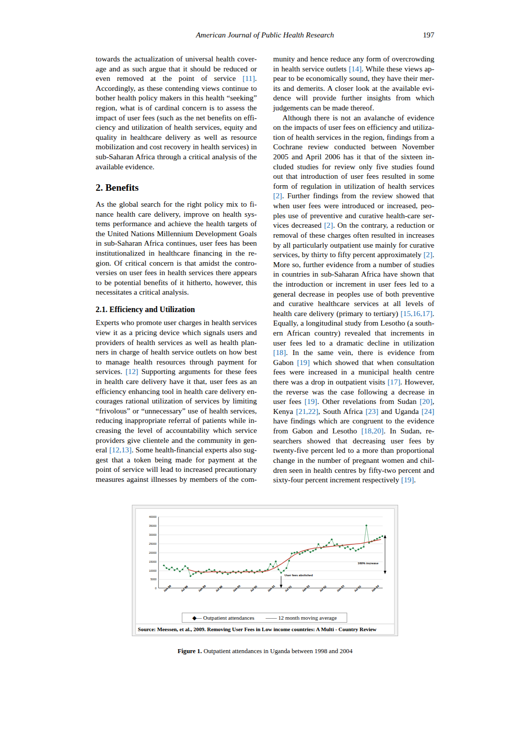American Journal of Public Health Research 197
towards the actualization of universal health coverage and as such argue that it should be reduced or even removed at the point of service [11]. Accordingly, as these contending views continue to bother health policy makers in this health “seeking” region, what is of cardinal concern is to assess the impact of user fees (such as the net benefits on efficiency and utilization of health services, equity and quality in healthcare delivery as well as resource mobilization and cost recovery in health services) in sub-Saharan Africa through a critical analysis of the available evidence.
2. Benefits
As the global search for the right policy mix to finance health care delivery, improve on health systems performance and achieve the health targets of the United Nations Millennium Development Goals in sub-Saharan Africa continues, user fees has been institutionalized in healthcare financing in the region. Of critical concern is that amidst the controversies on user fees in health services there appears to be potential benefits of it hitherto, however, this necessitates a critical analysis.
2.1. Efficiency and Utilization
Experts who promote user charges in health services view it as a pricing device which signals users and providers of health services as well as health planners in charge of health service outlets on how best to manage health resources through payment for services. [12] Supporting arguments for these fees in health care delivery have it that, user fees as an efficiency enhancing tool in health care delivery encourages rational utilization of services by limiting “frivolous” or “unnecessary” use of health services, reducing inappropriate referral of patients while increasing the level of accountability which service providers give clientele and the community in general [12,13]. Some health-financial experts also suggest that a token being made for payment at the point of service will lead to increased precautionary measures against illnesses by members of the community and hence reduce any form of overcrowding in health service outlets [14]. While these views appear to be economically sound, they have their merits and demerits. A closer look at the available evidence will provide further insights from which judgements can be made thereof.
Although there is not an avalanche of evidence on the impacts of user fees on efficiency and utilization of health services in the region, findings from a Cochrane review conducted between November 2005 and April 2006 has it that of the sixteen included studies for review only five studies found out that introduction of user fees resulted in some form of regulation in utilization of health services [2]. Further findings from the review showed that when user fees were introduced or increased, peoples use of preventive and curative health-care services decreased [2]. On the contrary, a reduction or removal of these charges often resulted in increases by all particularly outpatient use mainly for curative services, by thirty to fifty percent approximately [2]. More so, further evidence from a number of studies in countries in sub-Saharan Africa have shown that the introduction or increment in user fees led to a general decrease in peoples use of both preventive and curative healthcare services at all levels of health care delivery (primary to tertiary) [15,16,17]. Equally, a longitudinal study from Lesotho (a southern African country) revealed that increments in user fees led to a dramatic decline in utilization [18]. In the same vein, there is evidence from Gabon [19] which showed that when consultation fees were increased in a municipal health centre there was a drop in outpatient visits [17]. However, the reverse was the case following a decrease in user fees [19]. Other revelations from Sudan [20], Kenya [21,22], South Africa [23] and Uganda [24] have findings which are congruent to the evidence from Gabon and Lesotho [18,20]. In Sudan, researchers showed that decreasing user fees by twenty-five percent led to a more than proportional change in the number of pregnant women and children seen in health centres by fifty-two percent and sixty-four percent increment respectively [19].
40000 35000 30000 25000 20000 15000 10000 5000 0 User fees abolished 160% increase Jan 98 Jul 98 Jan 99 Jul 99 Jan 00 Jul 00 Jan 01 Jul 01 Jan 02 Jul 02 Jan 03 Jul 03 Jan 04
◆— Outpatient attendances —— 12 month moving average
Source: Meessen, et al., 2009. Removing User Fees in Low income countries: A Multi - Country Review
Figure 1. Outpatient attendances in Uganda between 1998 and 2004